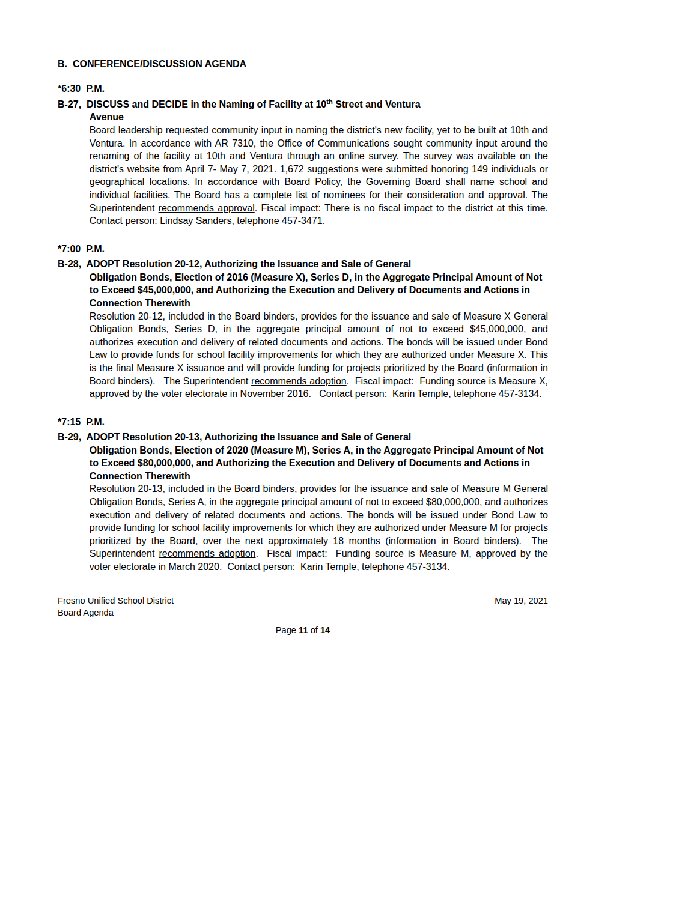B. CONFERENCE/DISCUSSION AGENDA
*6:30 P.M.
B-27, DISCUSS and DECIDE in the Naming of Facility at 10th Street and Ventura
Avenue
Board leadership requested community input in naming the district's new facility, yet to be built at 10th and Ventura. In accordance with AR 7310, the Office of Communications sought community input around the renaming of the facility at 10th and Ventura through an online survey. The survey was available on the district's website from April 7- May 7, 2021. 1,672 suggestions were submitted honoring 149 individuals or geographical locations. In accordance with Board Policy, the Governing Board shall name school and individual facilities. The Board has a complete list of nominees for their consideration and approval. The Superintendent recommends approval. Fiscal impact: There is no fiscal impact to the district at this time. Contact person: Lindsay Sanders, telephone 457-3471.
*7:00 P.M.
B-28, ADOPT Resolution 20-12, Authorizing the Issuance and Sale of General
Obligation Bonds, Election of 2016 (Measure X), Series D, in the Aggregate Principal Amount of Not to Exceed $45,000,000, and Authorizing the Execution and Delivery of Documents and Actions in Connection Therewith
Resolution 20-12, included in the Board binders, provides for the issuance and sale of Measure X General Obligation Bonds, Series D, in the aggregate principal amount of not to exceed $45,000,000, and authorizes execution and delivery of related documents and actions. The bonds will be issued under Bond Law to provide funds for school facility improvements for which they are authorized under Measure X. This is the final Measure X issuance and will provide funding for projects prioritized by the Board (information in Board binders). The Superintendent recommends adoption. Fiscal impact: Funding source is Measure X, approved by the voter electorate in November 2016. Contact person: Karin Temple, telephone 457-3134.
*7:15 P.M.
B-29, ADOPT Resolution 20-13, Authorizing the Issuance and Sale of General
Obligation Bonds, Election of 2020 (Measure M), Series A, in the Aggregate Principal Amount of Not to Exceed $80,000,000, and Authorizing the Execution and Delivery of Documents and Actions in Connection Therewith
Resolution 20-13, included in the Board binders, provides for the issuance and sale of Measure M General Obligation Bonds, Series A, in the aggregate principal amount of not to exceed $80,000,000, and authorizes execution and delivery of related documents and actions. The bonds will be issued under Bond Law to provide funding for school facility improvements for which they are authorized under Measure M for projects prioritized by the Board, over the next approximately 18 months (information in Board binders). The Superintendent recommends adoption. Fiscal impact: Funding source is Measure M, approved by the voter electorate in March 2020. Contact person: Karin Temple, telephone 457-3134.
Fresno Unified School District May 19, 2021
Board Agenda
Page 11 of 14